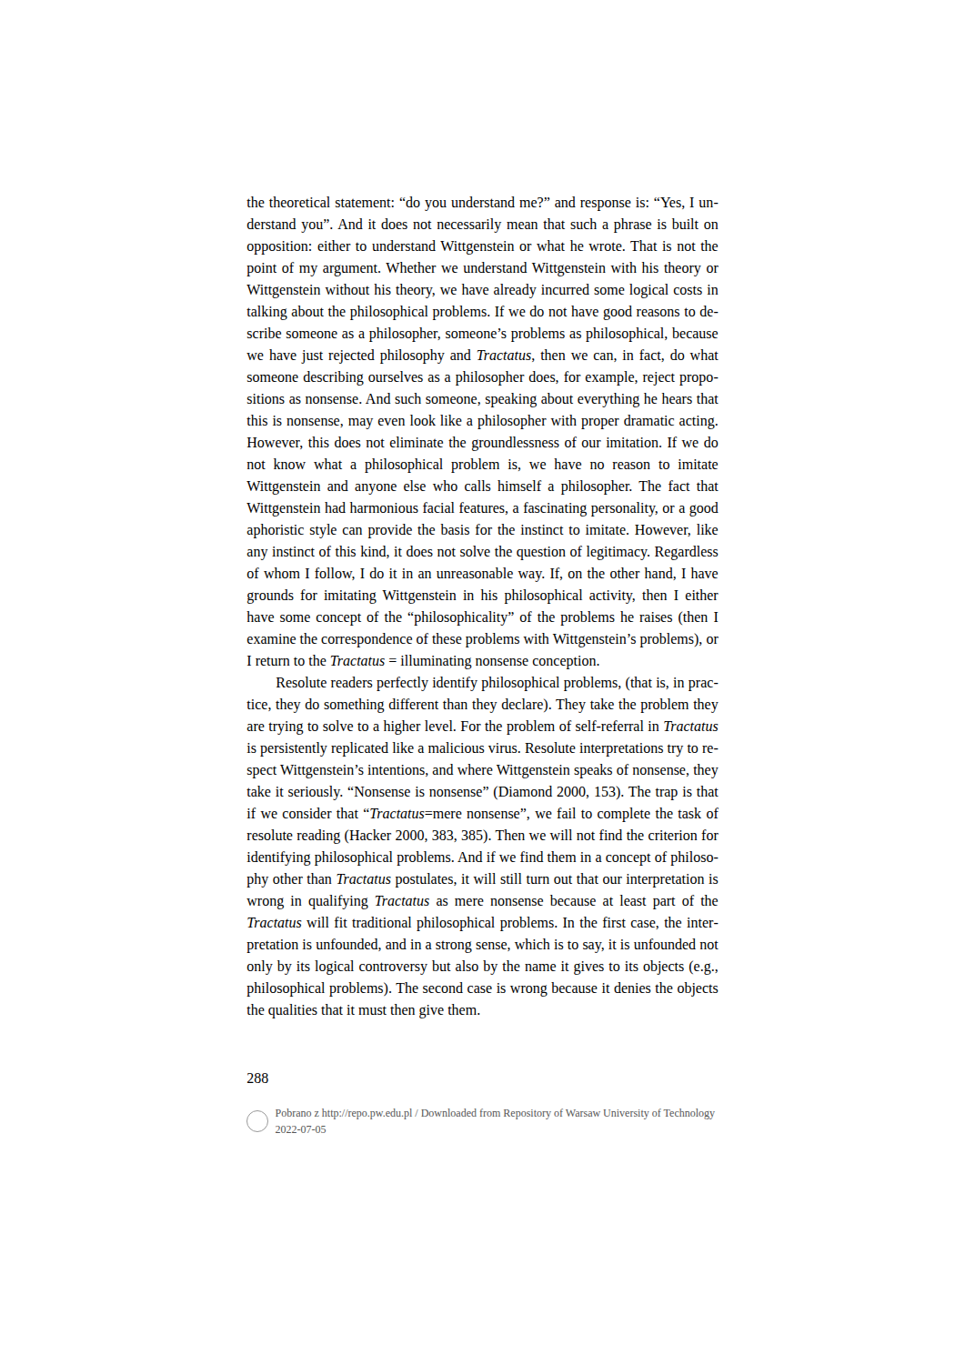the theoretical statement: “do you understand me?” and response is: “Yes, I understand you”. And it does not necessarily mean that such a phrase is built on opposition: either to understand Wittgenstein or what he wrote. That is not the point of my argument. Whether we understand Wittgenstein with his theory or Wittgenstein without his theory, we have already incurred some logical costs in talking about the philosophical problems. If we do not have good reasons to describe someone as a philosopher, someone’s problems as philosophical, because we have just rejected philosophy and Tractatus, then we can, in fact, do what someone describing ourselves as a philosopher does, for example, reject propositions as nonsense. And such someone, speaking about everything he hears that this is nonsense, may even look like a philosopher with proper dramatic acting. However, this does not eliminate the groundlessness of our imitation. If we do not know what a philosophical problem is, we have no reason to imitate Wittgenstein and anyone else who calls himself a philosopher. The fact that Wittgenstein had harmonious facial features, a fascinating personality, or a good aphoristic style can provide the basis for the instinct to imitate. However, like any instinct of this kind, it does not solve the question of legitimacy. Regardless of whom I follow, I do it in an unreasonable way. If, on the other hand, I have grounds for imitating Wittgenstein in his philosophical activity, then I either have some concept of the “philosophicality” of the problems he raises (then I examine the correspondence of these problems with Wittgenstein’s problems), or I return to the Tractatus = illuminating nonsense conception.
Resolute readers perfectly identify philosophical problems, (that is, in practice, they do something different than they declare). They take the problem they are trying to solve to a higher level. For the problem of self-referral in Tractatus is persistently replicated like a malicious virus. Resolute interpretations try to respect Wittgenstein’s intentions, and where Wittgenstein speaks of nonsense, they take it seriously. “Nonsense is nonsense” (Diamond 2000, 153). The trap is that if we consider that “Tractatus=mere nonsense”, we fail to complete the task of resolute reading (Hacker 2000, 383, 385). Then we will not find the criterion for identifying philosophical problems. And if we find them in a concept of philosophy other than Tractatus postulates, it will still turn out that our interpretation is wrong in qualifying Tractatus as mere nonsense because at least part of the Tractatus will fit traditional philosophical problems. In the first case, the interpretation is unfounded, and in a strong sense, which is to say, it is unfounded not only by its logical controversy but also by the name it gives to its objects (e.g., philosophical problems). The second case is wrong because it denies the objects the qualities that it must then give them.
288
Pobrano z http://repo.pw.edu.pl / Downloaded from Repository of Warsaw University of Technology 2022-07-05